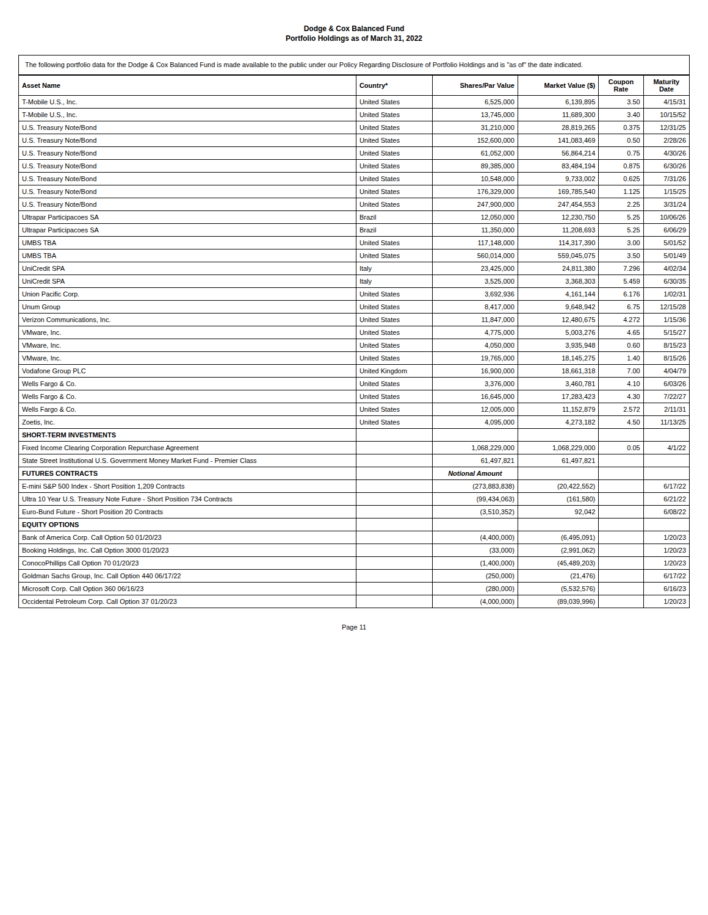Dodge & Cox Balanced Fund
Portfolio Holdings as of March 31, 2022
The following portfolio data for the Dodge & Cox Balanced Fund is made available to the public under our Policy Regarding Disclosure of Portfolio Holdings and is "as of" the date indicated.
| Asset Name | Country* | Shares/Par Value | Market Value ($) | Coupon Rate | Maturity Date |
| --- | --- | --- | --- | --- | --- |
| T-Mobile U.S., Inc. | United States | 6,525,000 | 6,139,895 | 3.50 | 4/15/31 |
| T-Mobile U.S., Inc. | United States | 13,745,000 | 11,689,300 | 3.40 | 10/15/52 |
| U.S. Treasury Note/Bond | United States | 31,210,000 | 28,819,265 | 0.375 | 12/31/25 |
| U.S. Treasury Note/Bond | United States | 152,600,000 | 141,083,469 | 0.50 | 2/28/26 |
| U.S. Treasury Note/Bond | United States | 61,052,000 | 56,864,214 | 0.75 | 4/30/26 |
| U.S. Treasury Note/Bond | United States | 89,385,000 | 83,484,194 | 0.875 | 6/30/26 |
| U.S. Treasury Note/Bond | United States | 10,548,000 | 9,733,002 | 0.625 | 7/31/26 |
| U.S. Treasury Note/Bond | United States | 176,329,000 | 169,785,540 | 1.125 | 1/15/25 |
| U.S. Treasury Note/Bond | United States | 247,900,000 | 247,454,553 | 2.25 | 3/31/24 |
| Ultrapar Participacoes SA | Brazil | 12,050,000 | 12,230,750 | 5.25 | 10/06/26 |
| Ultrapar Participacoes SA | Brazil | 11,350,000 | 11,208,693 | 5.25 | 6/06/29 |
| UMBS TBA | United States | 117,148,000 | 114,317,390 | 3.00 | 5/01/52 |
| UMBS TBA | United States | 560,014,000 | 559,045,075 | 3.50 | 5/01/49 |
| UniCredit SPA | Italy | 23,425,000 | 24,811,380 | 7.296 | 4/02/34 |
| UniCredit SPA | Italy | 3,525,000 | 3,368,303 | 5.459 | 6/30/35 |
| Union Pacific Corp. | United States | 3,692,936 | 4,161,144 | 6.176 | 1/02/31 |
| Unum Group | United States | 8,417,000 | 9,648,942 | 6.75 | 12/15/28 |
| Verizon Communications, Inc. | United States | 11,847,000 | 12,480,675 | 4.272 | 1/15/36 |
| VMware, Inc. | United States | 4,775,000 | 5,003,276 | 4.65 | 5/15/27 |
| VMware, Inc. | United States | 4,050,000 | 3,935,948 | 0.60 | 8/15/23 |
| VMware, Inc. | United States | 19,765,000 | 18,145,275 | 1.40 | 8/15/26 |
| Vodafone Group PLC | United Kingdom | 16,900,000 | 18,661,318 | 7.00 | 4/04/79 |
| Wells Fargo & Co. | United States | 3,376,000 | 3,460,781 | 4.10 | 6/03/26 |
| Wells Fargo & Co. | United States | 16,645,000 | 17,283,423 | 4.30 | 7/22/27 |
| Wells Fargo & Co. | United States | 12,005,000 | 11,152,879 | 2.572 | 2/11/31 |
| Zoetis, Inc. | United States | 4,095,000 | 4,273,182 | 4.50 | 11/13/25 |
| SHORT-TERM INVESTMENTS | | | | | |
| Fixed Income Clearing Corporation Repurchase Agreement | | 1,068,229,000 | 1,068,229,000 | 0.05 | 4/1/22 |
| State Street Institutional U.S. Government Money Market Fund - Premier Class | | 61,497,821 | 61,497,821 | | |
| FUTURES CONTRACTS | | Notional Amount | | | |
| E-mini S&P 500 Index - Short Position 1,209 Contracts | | (273,883,838) | (20,422,552) | | 6/17/22 |
| Ultra 10 Year U.S. Treasury Note Future - Short Position 734 Contracts | | (99,434,063) | (161,580) | | 6/21/22 |
| Euro-Bund Future - Short Position 20 Contracts | | (3,510,352) | 92,042 | | 6/08/22 |
| EQUITY OPTIONS | | | | | |
| Bank of America Corp. Call Option 50 01/20/23 | | (4,400,000) | (6,495,091) | | 1/20/23 |
| Booking Holdings, Inc. Call Option 3000 01/20/23 | | (33,000) | (2,991,062) | | 1/20/23 |
| ConocoPhillips Call Option 70 01/20/23 | | (1,400,000) | (45,489,203) | | 1/20/23 |
| Goldman Sachs Group, Inc. Call Option 440 06/17/22 | | (250,000) | (21,476) | | 6/17/22 |
| Microsoft Corp. Call Option 360 06/16/23 | | (280,000) | (5,532,576) | | 6/16/23 |
| Occidental Petroleum Corp. Call Option 37 01/20/23 | | (4,000,000) | (89,039,996) | | 1/20/23 |
Page 11